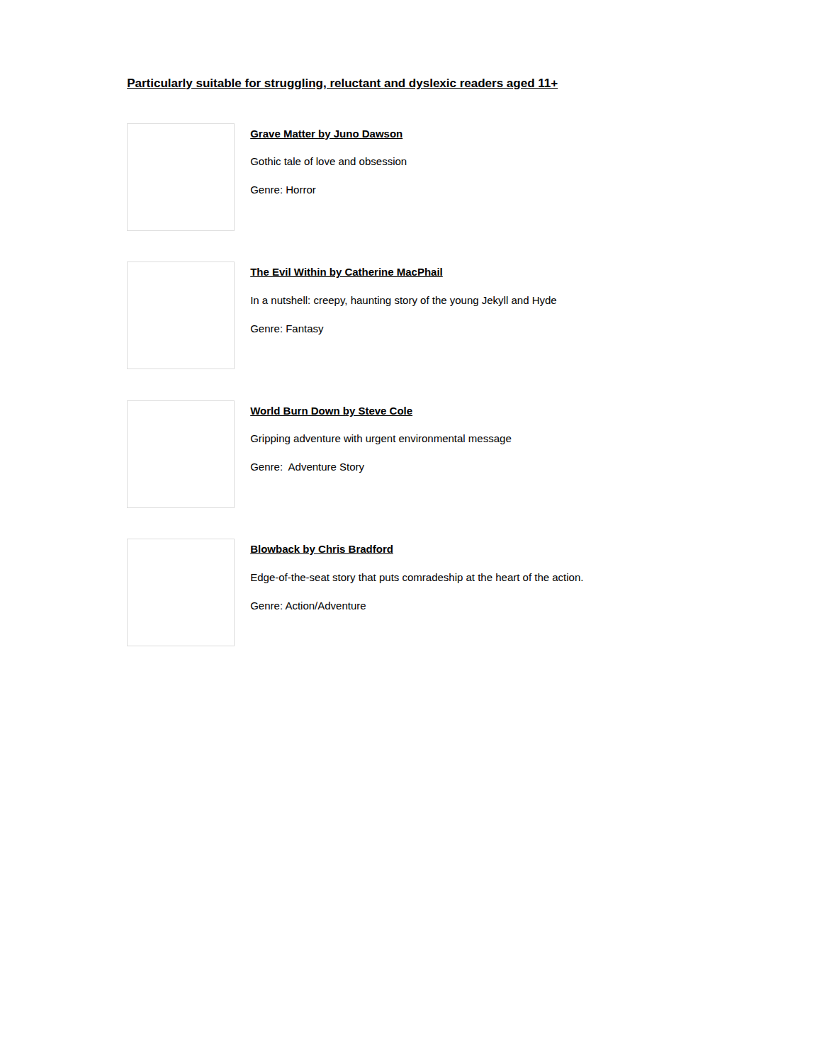Particularly suitable for struggling, reluctant and dyslexic readers aged 11+
Grave Matter by Juno Dawson
Gothic tale of love and obsession
Genre: Horror
The Evil Within by Catherine MacPhail
In a nutshell: creepy, haunting story of the young Jekyll and Hyde
Genre: Fantasy
World Burn Down by Steve Cole
Gripping adventure with urgent environmental message
Genre: Adventure Story
Blowback by Chris Bradford
Edge-of-the-seat story that puts comradeship at the heart of the action.
Genre: Action/Adventure